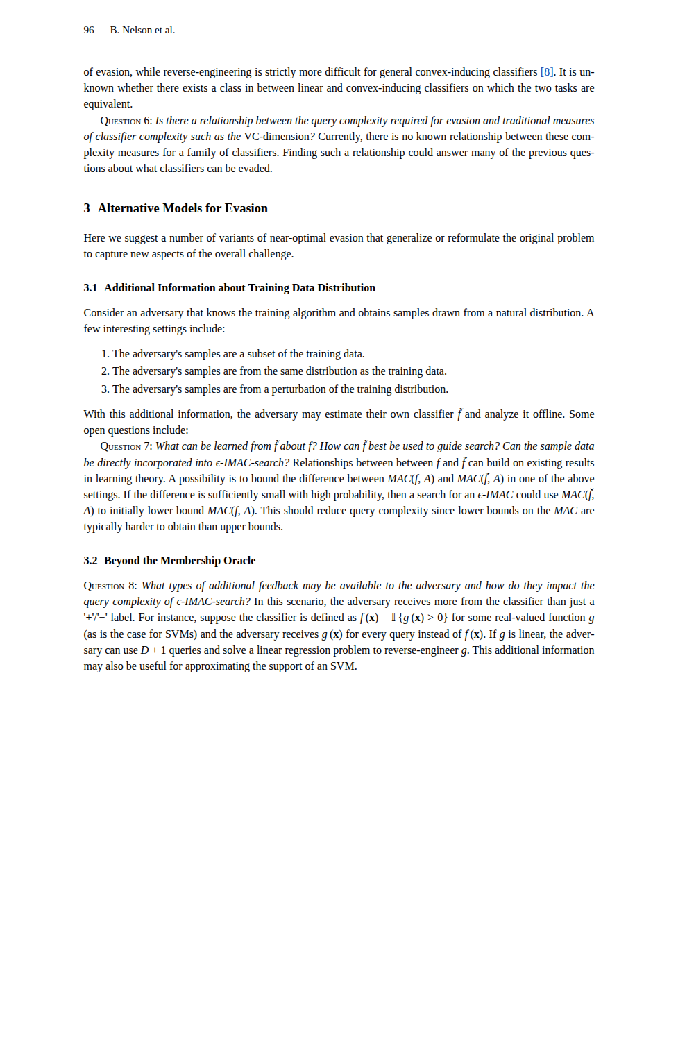96 B. Nelson et al.
of evasion, while reverse-engineering is strictly more difficult for general convex-inducing classifiers [8]. It is unknown whether there exists a class in between linear and convex-inducing classifiers on which the two tasks are equivalent.
Question 6: Is there a relationship between the query complexity required for evasion and traditional measures of classifier complexity such as the VC-dimension? Currently, there is no known relationship between these complexity measures for a family of classifiers. Finding such a relationship could answer many of the previous questions about what classifiers can be evaded.
3 Alternative Models for Evasion
Here we suggest a number of variants of near-optimal evasion that generalize or reformulate the original problem to capture new aspects of the overall challenge.
3.1 Additional Information about Training Data Distribution
Consider an adversary that knows the training algorithm and obtains samples drawn from a natural distribution. A few interesting settings include:
The adversary's samples are a subset of the training data.
The adversary's samples are from the same distribution as the training data.
The adversary's samples are from a perturbation of the training distribution.
With this additional information, the adversary may estimate their own classifier f̃ and analyze it offline. Some open questions include:
Question 7: What can be learned from f̃ about f? How can f̃ best be used to guide search? Can the sample data be directly incorporated into ϵ-IMAC-search? Relationships between between f and f̃ can build on existing results in learning theory. A possibility is to bound the difference between MAC(f, A) and MAC(f̃, A) in one of the above settings. If the difference is sufficiently small with high probability, then a search for an ϵ-IMAC could use MAC(f̌, A) to initially lower bound MAC(f, A). This should reduce query complexity since lower bounds on the MAC are typically harder to obtain than upper bounds.
3.2 Beyond the Membership Oracle
Question 8: What types of additional feedback may be available to the adversary and how do they impact the query complexity of ϵ-IMAC-search? In this scenario, the adversary receives more from the classifier than just a '+'/'−' label. For instance, suppose the classifier is defined as f (x) = 𝕀 {g (x) > 0} for some real-valued function g (as is the case for SVMs) and the adversary receives g (x) for every query instead of f (x). If g is linear, the adversary can use D + 1 queries and solve a linear regression problem to reverse-engineer g. This additional information may also be useful for approximating the support of an SVM.